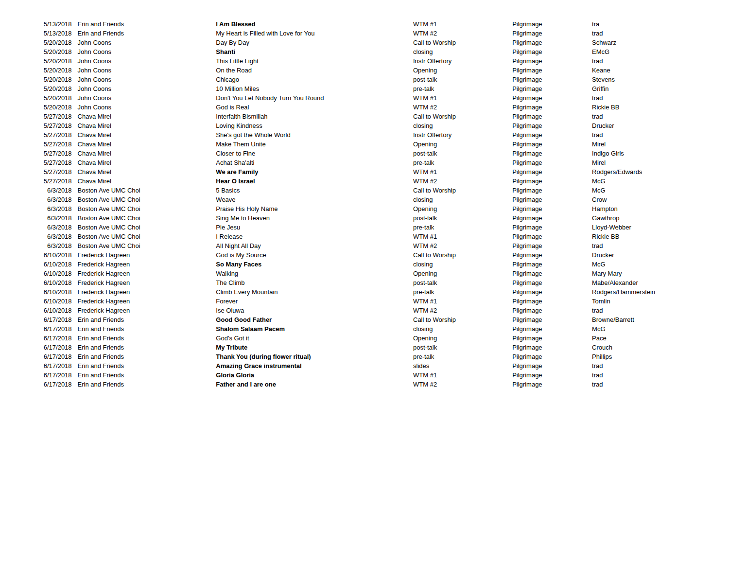| 5/13/2018 | Erin and Friends | I Am Blessed | WTM #1 | Pilgrimage | tra |
| 5/13/2018 | Erin and Friends | My Heart is Filled with Love for You | WTM #2 | Pilgrimage | trad |
| 5/20/2018 | John Coons | Day By Day | Call to Worship | Pilgrimage | Schwarz |
| 5/20/2018 | John Coons | Shanti | closing | Pilgrimage | EMcG |
| 5/20/2018 | John Coons | This Little Light | Instr Offertory | Pilgrimage | trad |
| 5/20/2018 | John Coons | On the Road | Opening | Pilgrimage | Keane |
| 5/20/2018 | John Coons | Chicago | post-talk | Pilgrimage | Stevens |
| 5/20/2018 | John Coons | 10 Million Miles | pre-talk | Pilgrimage | Griffin |
| 5/20/2018 | John Coons | Don't You Let Nobody Turn You Round | WTM #1 | Pilgrimage | trad |
| 5/20/2018 | John Coons | God is Real | WTM #2 | Pilgrimage | Rickie BB |
| 5/27/2018 | Chava Mirel | Interfaith Bismillah | Call to Worship | Pilgrimage | trad |
| 5/27/2018 | Chava Mirel | Loving Kindness | closing | Pilgrimage | Drucker |
| 5/27/2018 | Chava Mirel | She's got the Whole World | Instr Offertory | Pilgrimage | trad |
| 5/27/2018 | Chava Mirel | Make Them Unite | Opening | Pilgrimage | Mirel |
| 5/27/2018 | Chava Mirel | Closer to Fine | post-talk | Pilgrimage | Indigo Girls |
| 5/27/2018 | Chava Mirel | Achat Sha'alti | pre-talk | Pilgrimage | Mirel |
| 5/27/2018 | Chava Mirel | We are Family | WTM #1 | Pilgrimage | Rodgers/Edwards |
| 5/27/2018 | Chava Mirel | Hear O Israel | WTM #2 | Pilgrimage | McG |
| 6/3/2018 | Boston Ave UMC Choi | 5 Basics | Call to Worship | Pilgrimage | McG |
| 6/3/2018 | Boston Ave UMC Choi | Weave | closing | Pilgrimage | Crow |
| 6/3/2018 | Boston Ave UMC Choi | Praise His Holy Name | Opening | Pilgrimage | Hampton |
| 6/3/2018 | Boston Ave UMC Choi | Sing Me to Heaven | post-talk | Pilgrimage | Gawthrop |
| 6/3/2018 | Boston Ave UMC Choi | Pie Jesu | pre-talk | Pilgrimage | Lloyd-Webber |
| 6/3/2018 | Boston Ave UMC Choi | I Release | WTM #1 | Pilgrimage | Rickie BB |
| 6/3/2018 | Boston Ave UMC Choi | All Night All Day | WTM #2 | Pilgrimage | trad |
| 6/10/2018 | Frederick Hagreen | God is My Source | Call to Worship | Pilgrimage | Drucker |
| 6/10/2018 | Frederick Hagreen | So Many Faces | closing | Pilgrimage | McG |
| 6/10/2018 | Frederick Hagreen | Walking | Opening | Pilgrimage | Mary Mary |
| 6/10/2018 | Frederick Hagreen | The Climb | post-talk | Pilgrimage | Mabe/Alexander |
| 6/10/2018 | Frederick Hagreen | Climb Every Mountain | pre-talk | Pilgrimage | Rodgers/Hammerstein |
| 6/10/2018 | Frederick Hagreen | Forever | WTM #1 | Pilgrimage | Tomlin |
| 6/10/2018 | Frederick Hagreen | Ise Oluwa | WTM #2 | Pilgrimage | trad |
| 6/17/2018 | Erin and Friends | Good Good Father | Call to Worship | Pilgrimage | Browne/Barrett |
| 6/17/2018 | Erin and Friends | Shalom Salaam Pacem | closing | Pilgrimage | McG |
| 6/17/2018 | Erin and Friends | God's Got it | Opening | Pilgrimage | Pace |
| 6/17/2018 | Erin and Friends | My Tribute | post-talk | Pilgrimage | Crouch |
| 6/17/2018 | Erin and Friends | Thank You (during flower ritual) | pre-talk | Pilgrimage | Phillips |
| 6/17/2018 | Erin and Friends | Amazing Grace instrumental | slides | Pilgrimage | trad |
| 6/17/2018 | Erin and Friends | Gloria Gloria | WTM #1 | Pilgrimage | trad |
| 6/17/2018 | Erin and Friends | Father and I are one | WTM #2 | Pilgrimage | trad |